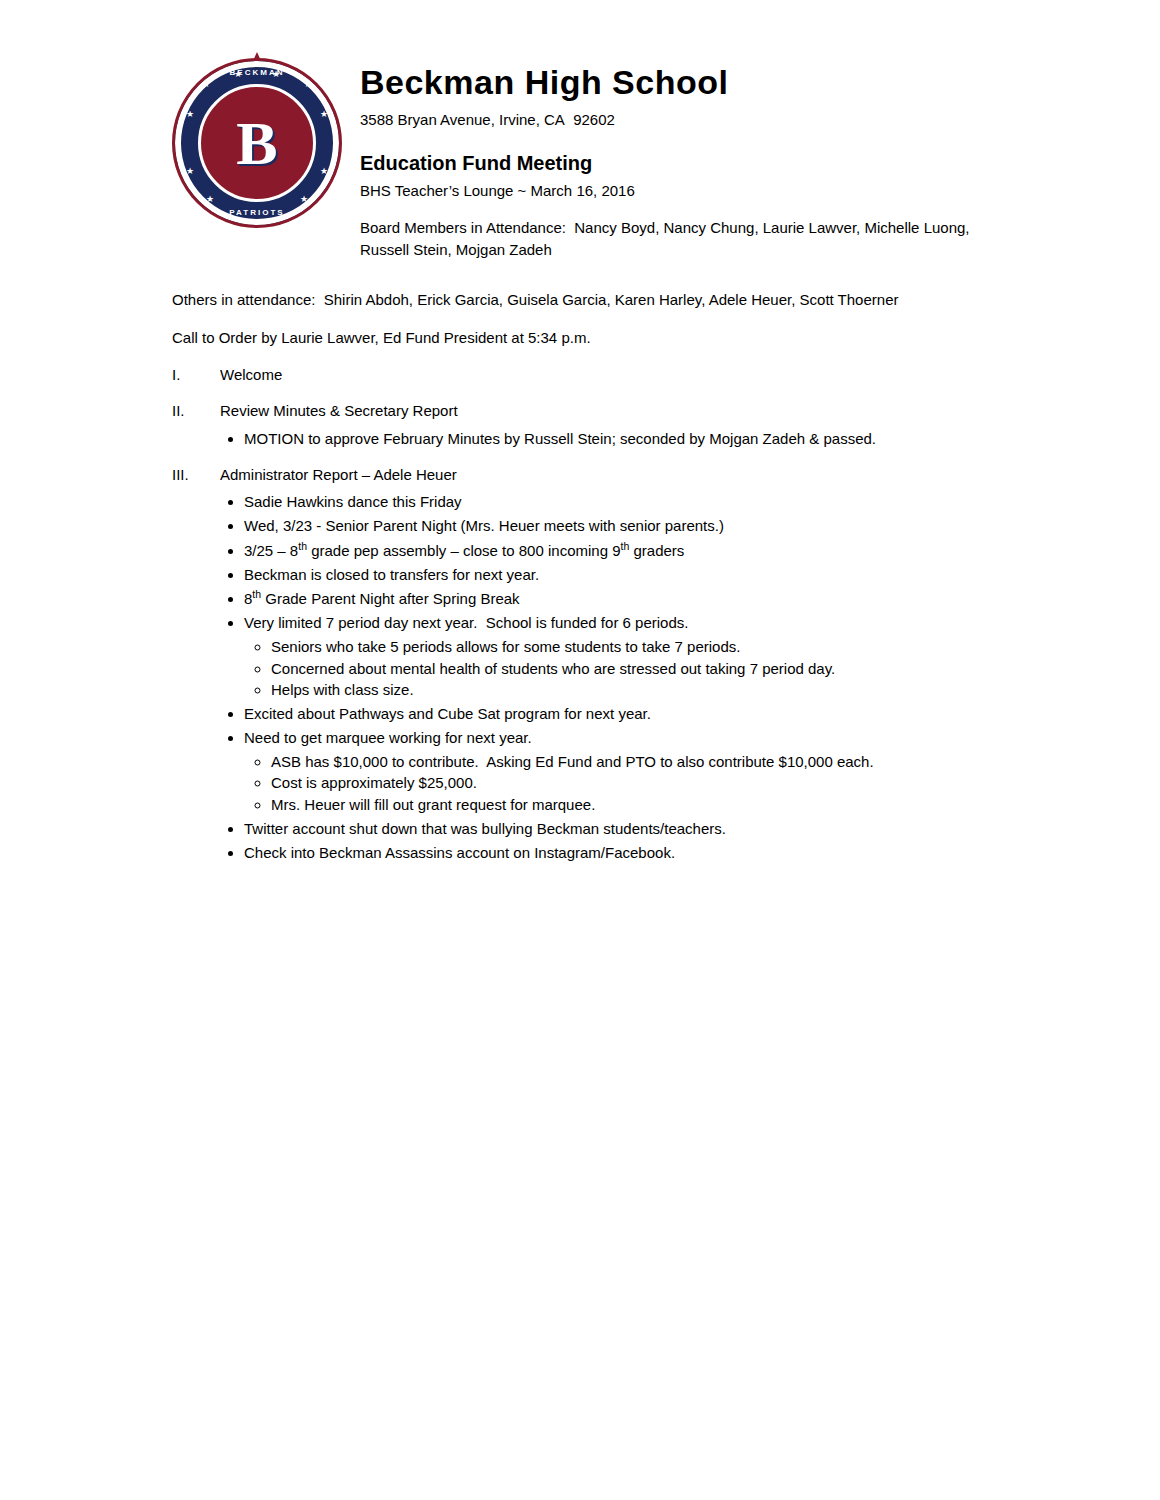★ ★ ★ ★ ★ ★ ★ ★ ★ ★
BECKMAN
B
PATRIOTS
Beckman High School
3588 Bryan Avenue, Irvine, CA 92602
Education Fund Meeting
BHS Teacher’s Lounge ~ March 16, 2016
Board Members in Attendance: Nancy Boyd, Nancy Chung, Laurie Lawver, Michelle Luong, Russell Stein, Mojgan Zadeh
Others in attendance: Shirin Abdoh, Erick Garcia, Guisela Garcia, Karen Harley, Adele Heuer, Scott Thoerner
Call to Order by Laurie Lawver, Ed Fund President at 5:34 p.m.
Welcome
Review Minutes & Secretary Report
MOTION to approve February Minutes by Russell Stein; seconded by Mojgan Zadeh & passed.
Administrator Report – Adele Heuer
Sadie Hawkins dance this Friday
Wed, 3/23 - Senior Parent Night (Mrs. Heuer meets with senior parents.)
3/25 – 8th grade pep assembly – close to 800 incoming 9th graders
Beckman is closed to transfers for next year.
8th Grade Parent Night after Spring Break
Very limited 7 period day next year. School is funded for 6 periods.
Seniors who take 5 periods allows for some students to take 7 periods.
Concerned about mental health of students who are stressed out taking 7 period day.
Helps with class size.
Excited about Pathways and Cube Sat program for next year.
Need to get marquee working for next year.
ASB has $10,000 to contribute. Asking Ed Fund and PTO to also contribute $10,000 each.
Cost is approximately $25,000.
Mrs. Heuer will fill out grant request for marquee.
Twitter account shut down that was bullying Beckman students/teachers.
Check into Beckman Assassins account on Instagram/Facebook.